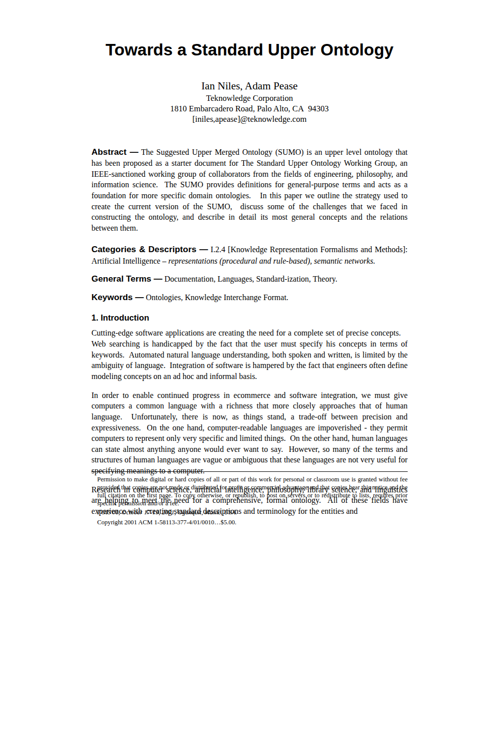Towards a Standard Upper Ontology
Ian Niles, Adam Pease
Teknowledge Corporation
1810 Embarcadero Road, Palo Alto, CA 94303
[iniles,apease]@teknowledge.com
Abstract — The Suggested Upper Merged Ontology (SUMO) is an upper level ontology that has been proposed as a starter document for The Standard Upper Ontology Working Group, an IEEE-sanctioned working group of collaborators from the fields of engineering, philosophy, and information science. The SUMO provides definitions for general-purpose terms and acts as a foundation for more specific domain ontologies. In this paper we outline the strategy used to create the current version of the SUMO, discuss some of the challenges that we faced in constructing the ontology, and describe in detail its most general concepts and the relations between them.
Categories & Descriptors — I.2.4 [Knowledge Representation Formalisms and Methods]: Artificial Intelligence – representations (procedural and rule-based), semantic networks.
General Terms — Documentation, Languages, Standard-ization, Theory.
Keywords — Ontologies, Knowledge Interchange Format.
1. Introduction
Cutting-edge software applications are creating the need for a complete set of precise concepts. Web searching is handicapped by the fact that the user must specify his concepts in terms of keywords. Automated natural language understanding, both spoken and written, is limited by the ambiguity of language. Integration of software is hampered by the fact that engineers often define modeling concepts on an ad hoc and informal basis.
In order to enable continued progress in ecommerce and software integration, we must give computers a common language with a richness that more closely approaches that of human language. Unfortunately, there is now, as things stand, a trade-off between precision and expressiveness. On the one hand, computer-readable languages are impoverished - they permit computers to represent only very specific and limited things. On the other hand, human languages can state almost anything anyone would ever want to say. However, so many of the terms and structures of human languages are vague or ambiguous that these languages are not very useful for specifying meanings to a computer.
Research in computer science, artificial intelligence, philosophy, library science, and linguistics are helping to meet the need for a comprehensive, formal ontology. All of these fields have experience with creating standard descriptions and terminology for the entities and
Permission to make digital or hard copies of all or part of this work for personal or classroom use is granted without fee provided that copies are not made or distributed for profit or commercial advantage and that copies bear this notice and the full citation on the first page. To copy otherwise, or republish, to post on servers or to redistribute to lists, requires prior specific permission and/or a fee.
FOIS'01, October 17-19, 2001, Ogunquit, Maine, USA.
Copyright 2001 ACM 1-58113-377-4/01/0010…$5.00.